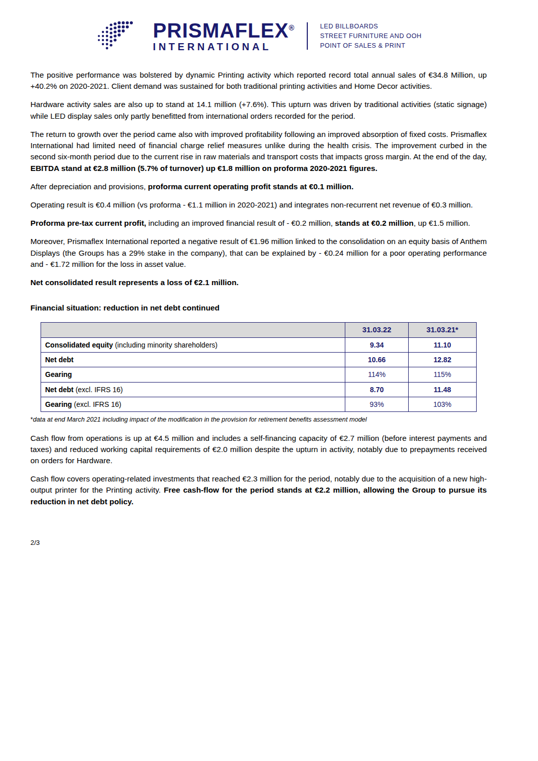PRISMAFLEX®
INTERNATIONAL
LED BILLBOARDS
STREET FURNITURE AND OOH
POINT OF SALES & PRINT
The positive performance was bolstered by dynamic Printing activity which reported record total annual sales of €34.8 Million, up +40.2% on 2020-2021. Client demand was sustained for both traditional printing activities and Home Decor activities.
Hardware activity sales are also up to stand at 14.1 million (+7.6%). This upturn was driven by traditional activities (static signage) while LED display sales only partly benefitted from international orders recorded for the period.
The return to growth over the period came also with improved profitability following an improved absorption of fixed costs. Prismaflex International had limited need of financial charge relief measures unlike during the health crisis. The improvement curbed in the second six-month period due to the current rise in raw materials and transport costs that impacts gross margin. At the end of the day, EBITDA stand at €2.8 million (5.7% of turnover) up €1.8 million on proforma 2020-2021 figures.
After depreciation and provisions, proforma current operating profit stands at €0.1 million.
Operating result is €0.4 million (vs proforma - €1.1 million in 2020-2021) and integrates non-recurrent net revenue of €0.3 million.
Proforma pre-tax current profit, including an improved financial result of - €0.2 million, stands at €0.2 million, up €1.5 million.
Moreover, Prismaflex International reported a negative result of €1.96 million linked to the consolidation on an equity basis of Anthem Displays (the Groups has a 29% stake in the company), that can be explained by - €0.24 million for a poor operating performance and - €1.72 million for the loss in asset value.
Net consolidated result represents a loss of €2.1 million.
Financial situation: reduction in net debt continued
| | 31.03.22 | 31.03.21* |
| --- | --- | --- |
| Consolidated equity (including minority shareholders) | 9.34 | 11.10 |
| Net debt | 10.66 | 12.82 |
| Gearing | 114% | 115% |
| Net debt (excl. IFRS 16) | 8.70 | 11.48 |
| Gearing (excl. IFRS 16) | 93% | 103% |
*data at end March 2021 including impact of the modification in the provision for retirement benefits assessment model
Cash flow from operations is up at €4.5 million and includes a self-financing capacity of €2.7 million (before interest payments and taxes) and reduced working capital requirements of €2.0 million despite the upturn in activity, notably due to prepayments received on orders for Hardware.
Cash flow covers operating-related investments that reached €2.3 million for the period, notably due to the acquisition of a new high-output printer for the Printing activity. Free cash-flow for the period stands at €2.2 million, allowing the Group to pursue its reduction in net debt policy.
2/3